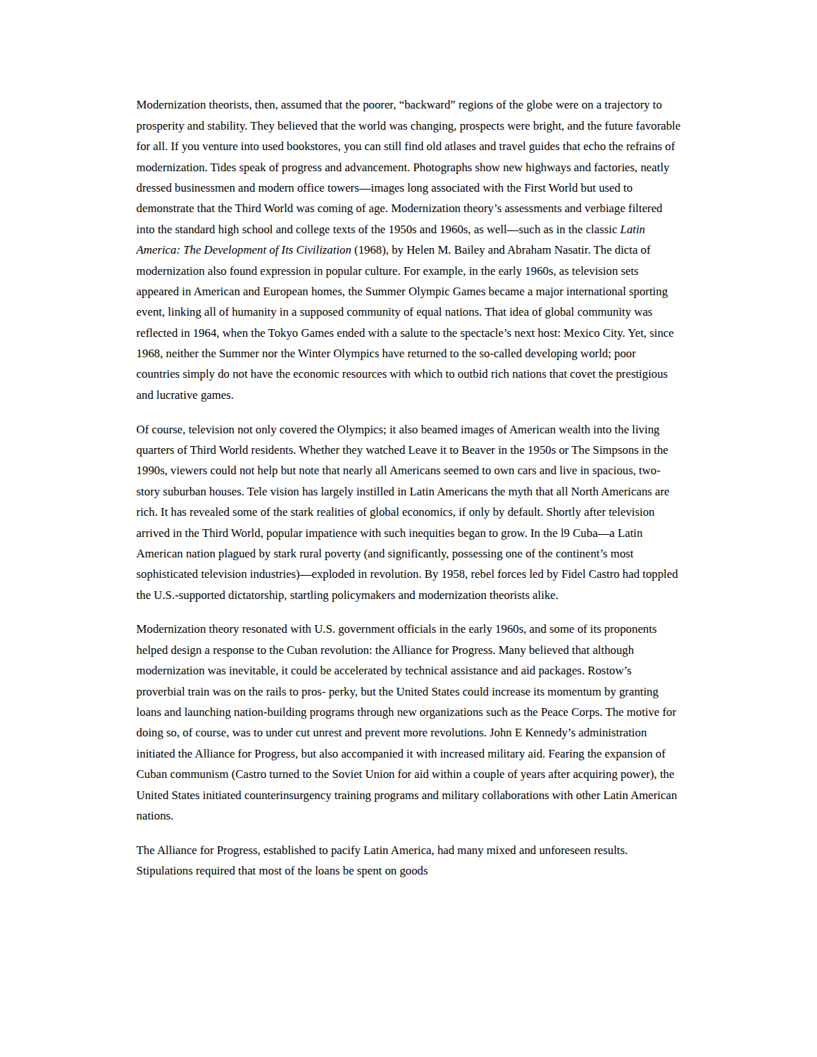Modernization theorists, then, assumed that the poorer, “backward” regions of the globe were on a trajectory to prosperity and stability. They believed that the world was changing, prospects were bright, and the future favorable for all. If you venture into used bookstores, you can still find old atlases and travel guides that echo the refrains of modernization. Tides speak of progress and advancement. Photographs show new highways and factories, neatly dressed businessmen and modern office towers—images long associated with the First World but used to demonstrate that the Third World was coming of age. Modernization theory’s assessments and verbiage filtered into the standard high school and college texts of the 1950s and 1960s, as well—such as in the classic Latin America: The Development of Its Civilization (1968), by Helen M. Bailey and Abraham Nasatir. The dicta of modernization also found expression in popular culture. For example, in the early 1960s, as television sets appeared in American and European homes, the Summer Olympic Games became a major international sporting event, linking all of humanity in a supposed community of equal nations. That idea of global community was reflected in 1964, when the Tokyo Games ended with a salute to the spectacle’s next host: Mexico City. Yet, since 1968, neither the Summer nor the Winter Olympics have returned to the so-called developing world; poor countries simply do not have the economic resources with which to outbid rich nations that covet the prestigious and lucrative games.
Of course, television not only covered the Olympics; it also beamed images of American wealth into the living quarters of Third World residents. Whether they watched Leave it to Beaver in the 1950s or The Simpsons in the 1990s, viewers could not help but note that nearly all Americans seemed to own cars and live in spacious, two-story suburban houses. Tele vision has largely instilled in Latin Americans the myth that all North Americans are rich. It has revealed some of the stark realities of global economics, if only by default. Shortly after television arrived in the Third World, popular impatience with such inequities began to grow. In the l9 Cuba—a Latin American nation plagued by stark rural poverty (and significantly, possessing one of the continent’s most sophisticated television industries)—exploded in revolution. By 1958, rebel forces led by Fidel Castro had toppled the U.S.-supported dictatorship, startling policymakers and modernization theorists alike.
Modernization theory resonated with U.S. government officials in the early 1960s, and some of its proponents helped design a response to the Cuban revolution: the Alliance for Progress. Many believed that although modernization was inevitable, it could be accelerated by technical assistance and aid packages. Rostow’s proverbial train was on the rails to pros- perky, but the United States could increase its momentum by granting loans and launching nation-building programs through new organizations such as the Peace Corps. The motive for doing so, of course, was to under cut unrest and prevent more revolutions. John E Kennedy’s administration initiated the Alliance for Progress, but also accompanied it with increased military aid. Fearing the expansion of Cuban communism (Castro turned to the Soviet Union for aid within a couple of years after acquiring power), the United States initiated counterinsurgency training programs and military collaborations with other Latin American nations.
The Alliance for Progress, established to pacify Latin America, had many mixed and unforeseen results. Stipulations required that most of the loans be spent on goods